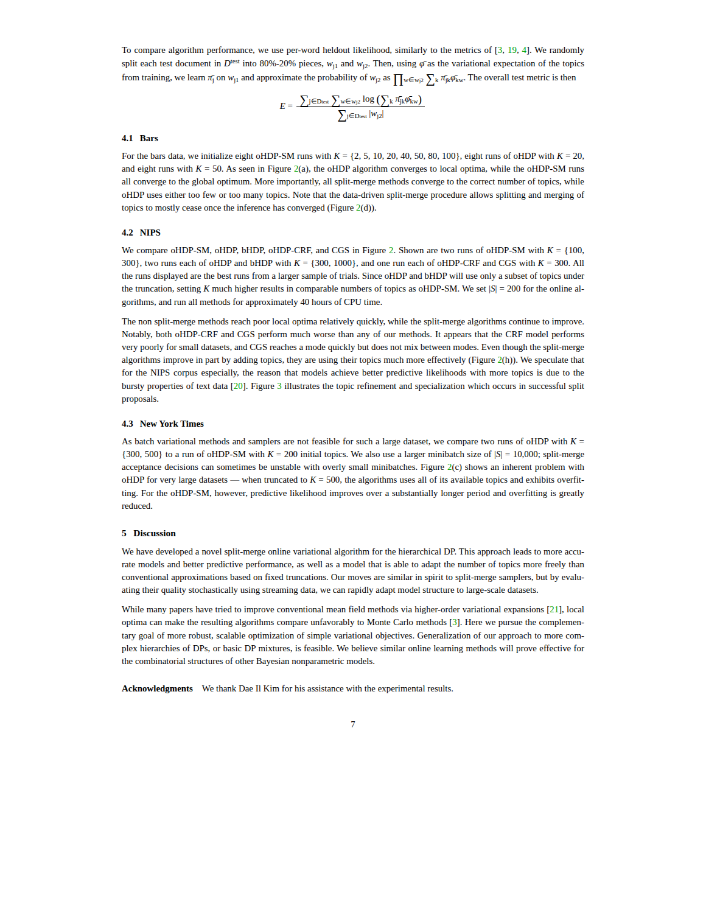To compare algorithm performance, we use per-word heldout likelihood, similarly to the metrics of [3, 19, 4]. We randomly split each test document in Dtest into 80%-20% pieces, wj1 and wj2. Then, using φ̄ as the variational expectation of the topics from training, we learn π̄j on wj1 and approximate the probability of wj2 as ∏w∈wj2 ∑k π̄jk φ̄kw. The overall test metric is then
E = ∑j∈Dtest ∑w∈wj2 log (∑k π̄jk φ̄kw) ∑j∈Dtest |wj2|
4.1 Bars
For the bars data, we initialize eight oHDP-SM runs with K = {2, 5, 10, 20, 40, 50, 80, 100}, eight runs of oHDP with K = 20, and eight runs with K = 50. As seen in Figure 2(a), the oHDP algorithm converges to local optima, while the oHDP-SM runs all converge to the global optimum. More importantly, all split-merge methods converge to the correct number of topics, while oHDP uses either too few or too many topics. Note that the data-driven split-merge procedure allows splitting and merging of topics to mostly cease once the inference has converged (Figure 2(d)).
4.2 NIPS
We compare oHDP-SM, oHDP, bHDP, oHDP-CRF, and CGS in Figure 2. Shown are two runs of oHDP-SM with K = {100, 300}, two runs each of oHDP and bHDP with K = {300, 1000}, and one run each of oHDP-CRF and CGS with K = 300. All the runs displayed are the best runs from a larger sample of trials. Since oHDP and bHDP will use only a subset of topics under the truncation, setting K much higher results in comparable numbers of topics as oHDP-SM. We set |S| = 200 for the online algorithms, and run all methods for approximately 40 hours of CPU time.
The non split-merge methods reach poor local optima relatively quickly, while the split-merge algorithms continue to improve. Notably, both oHDP-CRF and CGS perform much worse than any of our methods. It appears that the CRF model performs very poorly for small datasets, and CGS reaches a mode quickly but does not mix between modes. Even though the split-merge algorithms improve in part by adding topics, they are using their topics much more effectively (Figure 2(h)). We speculate that for the NIPS corpus especially, the reason that models achieve better predictive likelihoods with more topics is due to the bursty properties of text data [20]. Figure 3 illustrates the topic refinement and specialization which occurs in successful split proposals.
4.3 New York Times
As batch variational methods and samplers are not feasible for such a large dataset, we compare two runs of oHDP with K = {300, 500} to a run of oHDP-SM with K = 200 initial topics. We also use a larger minibatch size of |S| = 10,000; split-merge acceptance decisions can sometimes be unstable with overly small minibatches. Figure 2(c) shows an inherent problem with oHDP for very large datasets — when truncated to K = 500, the algorithms uses all of its available topics and exhibits overfitting. For the oHDP-SM, however, predictive likelihood improves over a substantially longer period and overfitting is greatly reduced.
5 Discussion
We have developed a novel split-merge online variational algorithm for the hierarchical DP. This approach leads to more accurate models and better predictive performance, as well as a model that is able to adapt the number of topics more freely than conventional approximations based on fixed truncations. Our moves are similar in spirit to split-merge samplers, but by evaluating their quality stochastically using streaming data, we can rapidly adapt model structure to large-scale datasets.
While many papers have tried to improve conventional mean field methods via higher-order variational expansions [21], local optima can make the resulting algorithms compare unfavorably to Monte Carlo methods [3]. Here we pursue the complementary goal of more robust, scalable optimization of simple variational objectives. Generalization of our approach to more complex hierarchies of DPs, or basic DP mixtures, is feasible. We believe similar online learning methods will prove effective for the combinatorial structures of other Bayesian nonparametric models.
Acknowledgments We thank Dae Il Kim for his assistance with the experimental results.
7